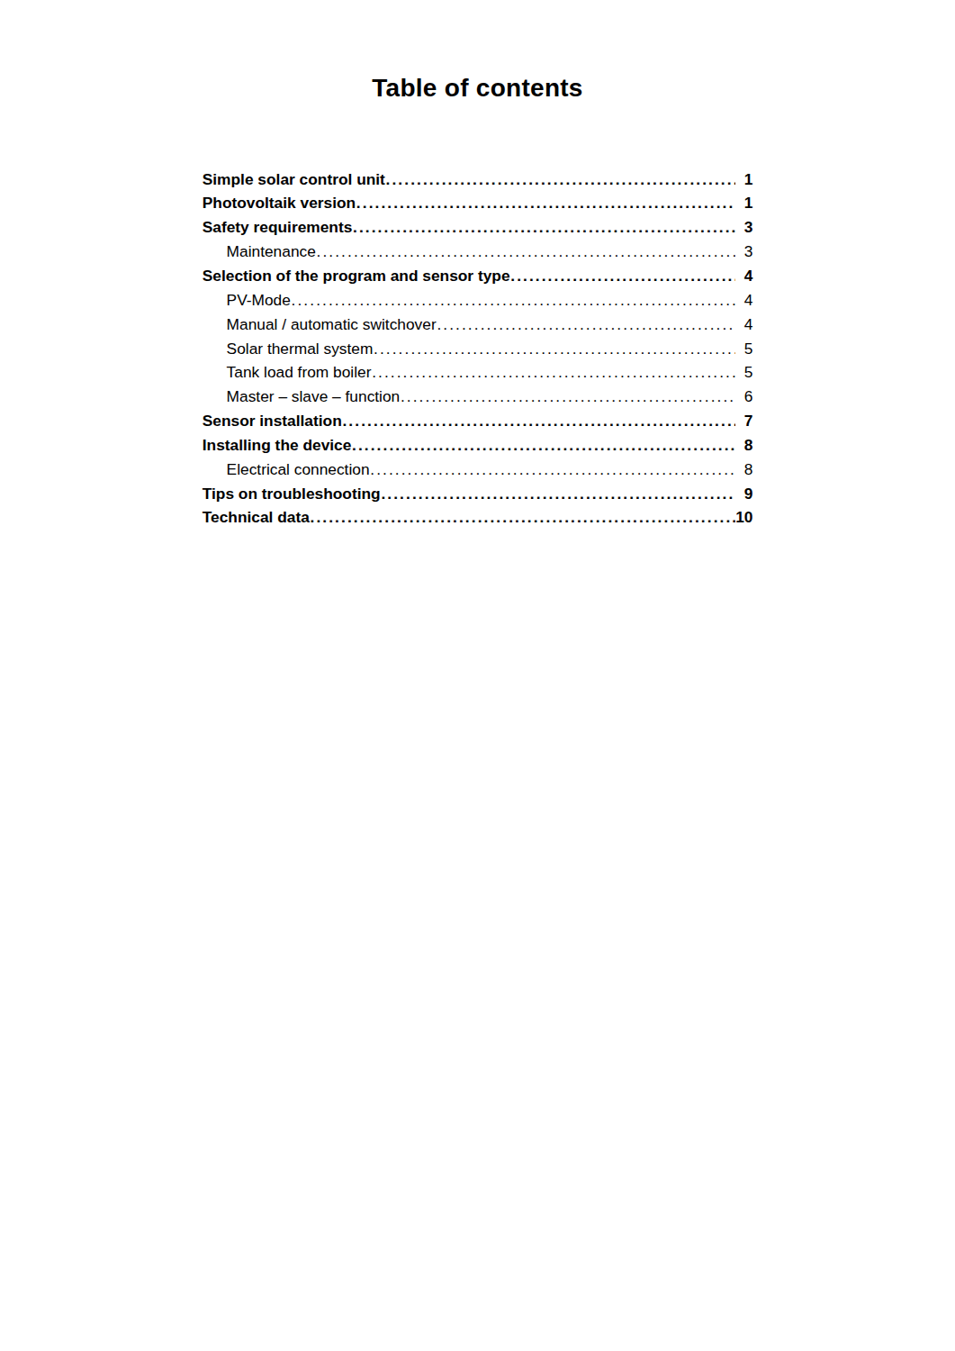Table of contents
Simple solar control unit .................................................................................................. 1
Photovoltaik version ......................................................................................................... 1
Safety requirements ......................................................................................................... 3
Maintenance ................................................................................................................. 3
Selection of the program and sensor type ....................................................................... 4
PV-Mode ....................................................................................................................... 4
Manual / automatic switchover ......................................................................................... 4
Solar thermal system ................................................................................................. 5
Tank load from boiler ................................................................................................. 5
Master – slave – function ................................................................................................. 6
Sensor installation ........................................................................................................... 7
Installing the device ......................................................................................................... 8
Electrical connection ................................................................................................. 8
Tips on troubleshooting ................................................................................................... 9
Technical data ............................................................................................................. 10